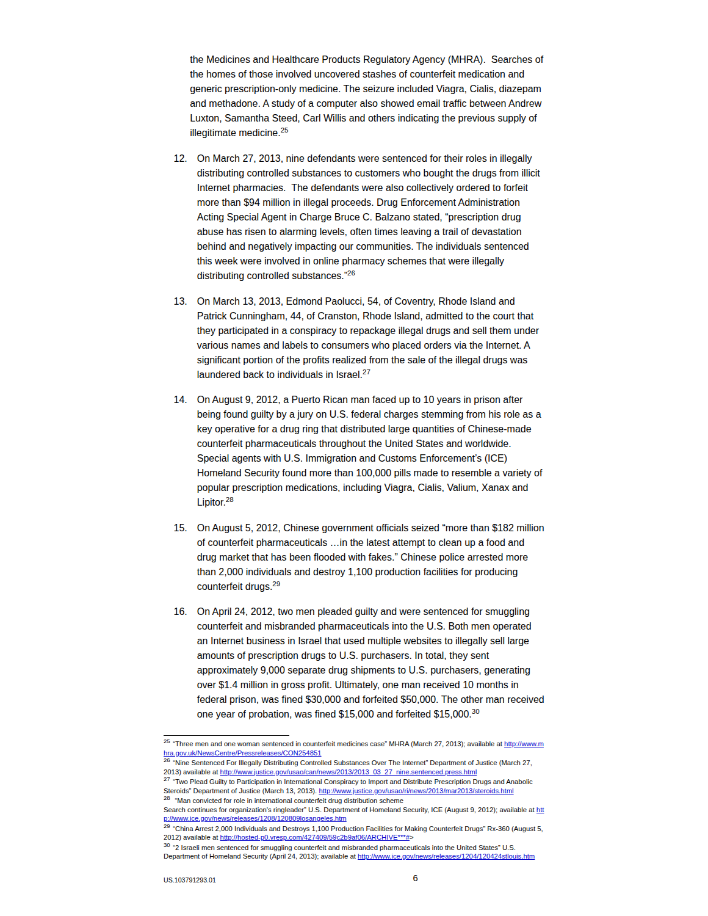the Medicines and Healthcare Products Regulatory Agency (MHRA). Searches of the homes of those involved uncovered stashes of counterfeit medication and generic prescription-only medicine. The seizure included Viagra, Cialis, diazepam and methadone. A study of a computer also showed email traffic between Andrew Luxton, Samantha Steed, Carl Willis and others indicating the previous supply of illegitimate medicine.25
On March 27, 2013, nine defendants were sentenced for their roles in illegally distributing controlled substances to customers who bought the drugs from illicit Internet pharmacies. The defendants were also collectively ordered to forfeit more than $94 million in illegal proceeds. Drug Enforcement Administration Acting Special Agent in Charge Bruce C. Balzano stated, “prescription drug abuse has risen to alarming levels, often times leaving a trail of devastation behind and negatively impacting our communities. The individuals sentenced this week were involved in online pharmacy schemes that were illegally distributing controlled substances.”26
On March 13, 2013, Edmond Paolucci, 54, of Coventry, Rhode Island and Patrick Cunningham, 44, of Cranston, Rhode Island, admitted to the court that they participated in a conspiracy to repackage illegal drugs and sell them under various names and labels to consumers who placed orders via the Internet. A significant portion of the profits realized from the sale of the illegal drugs was laundered back to individuals in Israel.27
On August 9, 2012, a Puerto Rican man faced up to 10 years in prison after being found guilty by a jury on U.S. federal charges stemming from his role as a key operative for a drug ring that distributed large quantities of Chinese-made counterfeit pharmaceuticals throughout the United States and worldwide. Special agents with U.S. Immigration and Customs Enforcement’s (ICE) Homeland Security found more than 100,000 pills made to resemble a variety of popular prescription medications, including Viagra, Cialis, Valium, Xanax and Lipitor.28
On August 5, 2012, Chinese government officials seized “more than $182 million of counterfeit pharmaceuticals …in the latest attempt to clean up a food and drug market that has been flooded with fakes.” Chinese police arrested more than 2,000 individuals and destroy 1,100 production facilities for producing counterfeit drugs.29
On April 24, 2012, two men pleaded guilty and were sentenced for smuggling counterfeit and misbranded pharmaceuticals into the U.S. Both men operated an Internet business in Israel that used multiple websites to illegally sell large amounts of prescription drugs to U.S. purchasers. In total, they sent approximately 9,000 separate drug shipments to U.S. purchasers, generating over $1.4 million in gross profit. Ultimately, one man received 10 months in federal prison, was fined $30,000 and forfeited $50,000. The other man received one year of probation, was fined $15,000 and forfeited $15,000.30
25 “Three men and one woman sentenced in counterfeit medicines case” MHRA (March 27, 2013); available at http://www.mhra.gov.uk/NewsCentre/Pressreleases/CON254851
26 “Nine Sentenced For Illegally Distributing Controlled Substances Over The Internet” Department of Justice (March 27, 2013) available at http://www.justice.gov/usao/can/news/2013/2013_03_27_nine.sentenced.press.html
27 “Two Plead Guilty to Participation in International Conspiracy to Import and Distribute Prescription Drugs and Anabolic Steroids” Department of Justice (March 13, 2013). http://www.justice.gov/usao/ri/news/2013/mar2013/steroids.html
28 “Man convicted for role in international counterfeit drug distribution scheme
Search continues for organization's ringleader” U.S. Department of Homeland Security, ICE (August 9, 2012); available at http://www.ice.gov/news/releases/1208/120809losangeles.htm
29 “China Arrest 2,000 Individuals and Destroys 1,100 Production Facilities for Making Counterfeit Drugs” Rx-360 (August 5, 2012) available at http://hosted-p0.vresp.com/427409/59c2b9af06/ARCHIVE***#>
30 “2 Israeli men sentenced for smuggling counterfeit and misbranded pharmaceuticals into the United States” U.S. Department of Homeland Security (April 24, 2013); available at http://www.ice.gov/news/releases/1204/120424stlouis.htm
US.103791293.01
6